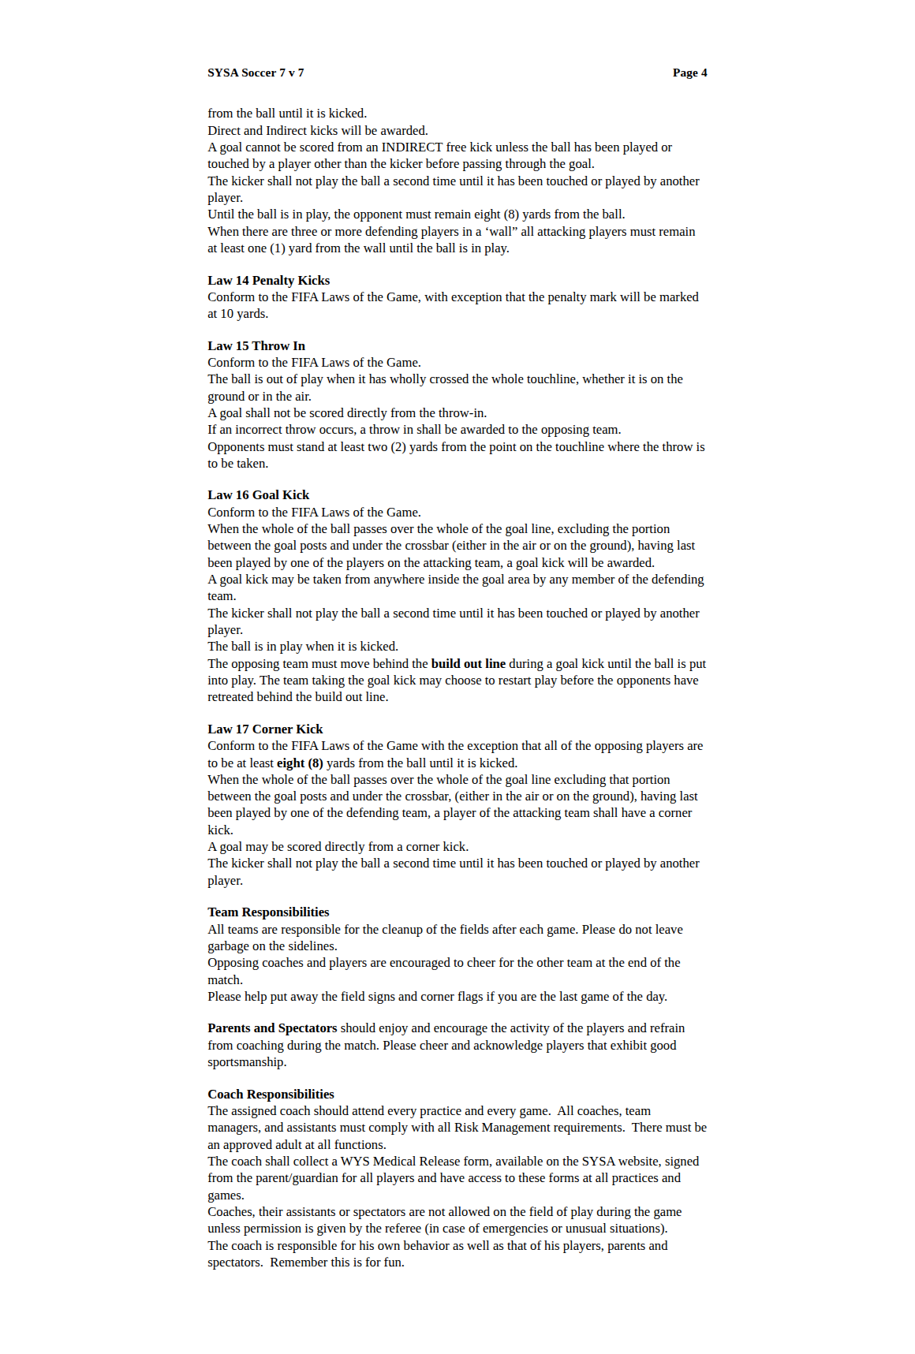SYSA Soccer 7 v 7 Page 4
from the ball until it is kicked.
Direct and Indirect kicks will be awarded.
A goal cannot be scored from an INDIRECT free kick unless the ball has been played or touched by a player other than the kicker before passing through the goal.
The kicker shall not play the ball a second time until it has been touched or played by another player.
Until the ball is in play, the opponent must remain eight (8) yards from the ball.
When there are three or more defending players in a ‘wall” all attacking players must remain at least one (1) yard from the wall until the ball is in play.
Law 14 Penalty Kicks
Conform to the FIFA Laws of the Game, with exception that the penalty mark will be marked at 10 yards.
Law 15 Throw In
Conform to the FIFA Laws of the Game.
The ball is out of play when it has wholly crossed the whole touchline, whether it is on the ground or in the air.
A goal shall not be scored directly from the throw-in.
If an incorrect throw occurs, a throw in shall be awarded to the opposing team.
Opponents must stand at least two (2) yards from the point on the touchline where the throw is to be taken.
Law 16 Goal Kick
Conform to the FIFA Laws of the Game.
When the whole of the ball passes over the whole of the goal line, excluding the portion between the goal posts and under the crossbar (either in the air or on the ground), having last been played by one of the players on the attacking team, a goal kick will be awarded.
A goal kick may be taken from anywhere inside the goal area by any member of the defending team.
The kicker shall not play the ball a second time until it has been touched or played by another player.
The ball is in play when it is kicked.
The opposing team must move behind the build out line during a goal kick until the ball is put into play. The team taking the goal kick may choose to restart play before the opponents have retreated behind the build out line.
Law 17 Corner Kick
Conform to the FIFA Laws of the Game with the exception that all of the opposing players are to be at least eight (8) yards from the ball until it is kicked.
When the whole of the ball passes over the whole of the goal line excluding that portion between the goal posts and under the crossbar, (either in the air or on the ground), having last been played by one of the defending team, a player of the attacking team shall have a corner kick.
A goal may be scored directly from a corner kick.
The kicker shall not play the ball a second time until it has been touched or played by another player.
Team Responsibilities
All teams are responsible for the cleanup of the fields after each game. Please do not leave garbage on the sidelines.
Opposing coaches and players are encouraged to cheer for the other team at the end of the match.
Please help put away the field signs and corner flags if you are the last game of the day.
Parents and Spectators should enjoy and encourage the activity of the players and refrain from coaching during the match. Please cheer and acknowledge players that exhibit good sportsmanship.
Coach Responsibilities
The assigned coach should attend every practice and every game. All coaches, team managers, and assistants must comply with all Risk Management requirements. There must be an approved adult at all functions.
The coach shall collect a WYS Medical Release form, available on the SYSA website, signed from the parent/guardian for all players and have access to these forms at all practices and games.
Coaches, their assistants or spectators are not allowed on the field of play during the game unless permission is given by the referee (in case of emergencies or unusual situations).
The coach is responsible for his own behavior as well as that of his players, parents and spectators. Remember this is for fun.